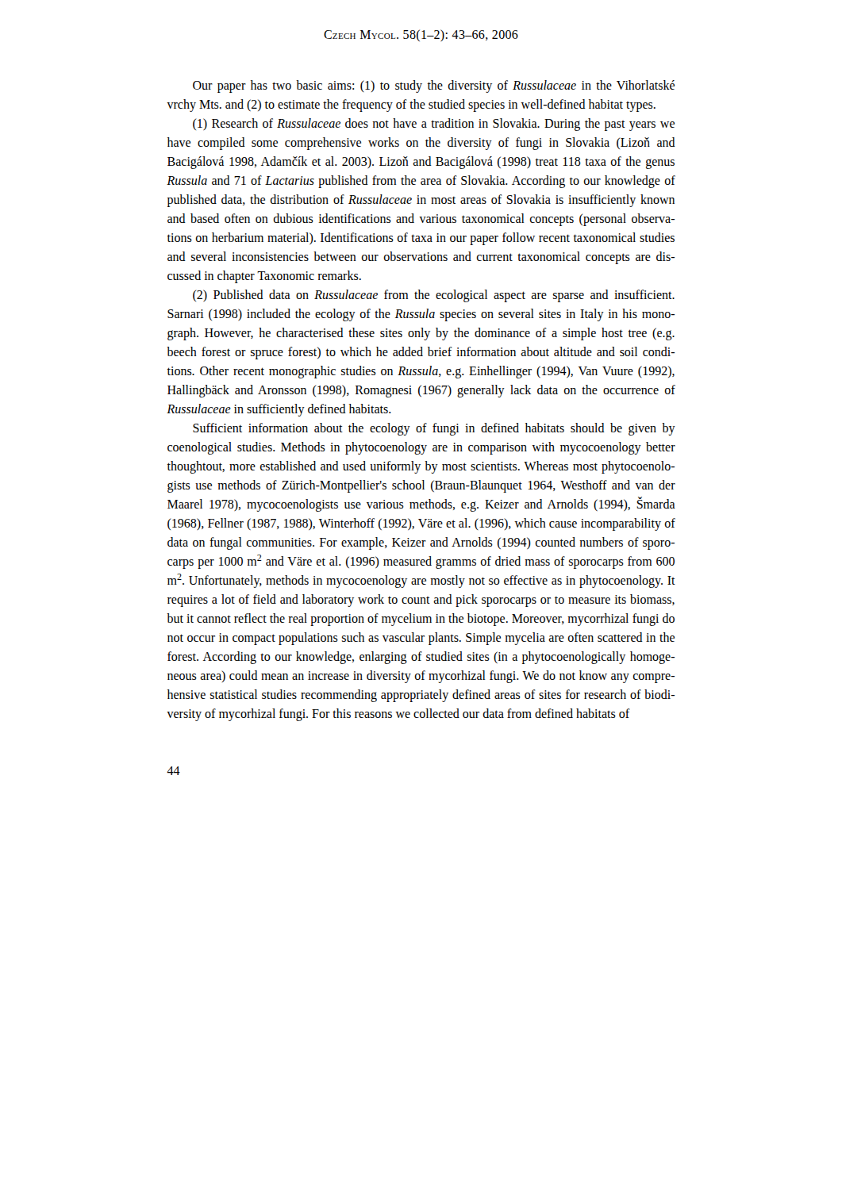Czech Mycol. 58(1–2): 43–66, 2006
Our paper has two basic aims: (1) to study the diversity of Russulaceae in the Vihorlatské vrchy Mts. and (2) to estimate the frequency of the studied species in well-defined habitat types.
(1) Research of Russulaceae does not have a tradition in Slovakia. During the past years we have compiled some comprehensive works on the diversity of fungi in Slovakia (Lizoň and Bacigálová 1998, Adamčík et al. 2003). Lizoň and Bacigálová (1998) treat 118 taxa of the genus Russula and 71 of Lactarius published from the area of Slovakia. According to our knowledge of published data, the distribution of Russulaceae in most areas of Slovakia is insufficiently known and based often on dubious identifications and various taxonomical concepts (personal observations on herbarium material). Identifications of taxa in our paper follow recent taxonomical studies and several inconsistencies between our observations and current taxonomical concepts are discussed in chapter Taxonomic remarks.
(2) Published data on Russulaceae from the ecological aspect are sparse and insufficient. Sarnari (1998) included the ecology of the Russula species on several sites in Italy in his monograph. However, he characterised these sites only by the dominance of a simple host tree (e.g. beech forest or spruce forest) to which he added brief information about altitude and soil conditions. Other recent monographic studies on Russula, e.g. Einhellinger (1994), Van Vuure (1992), Hallingbäck and Aronsson (1998), Romagnesi (1967) generally lack data on the occurrence of Russulaceae in sufficiently defined habitats.
Sufficient information about the ecology of fungi in defined habitats should be given by coenological studies. Methods in phytocoenology are in comparison with mycocoenology better thoughtout, more established and used uniformly by most scientists. Whereas most phytocoenologists use methods of Zürich-Montpellier's school (Braun-Blaunquet 1964, Westhoff and van der Maarel 1978), mycocoenologists use various methods, e.g. Keizer and Arnolds (1994), Šmarda (1968), Fellner (1987, 1988), Winterhoff (1992), Väre et al. (1996), which cause incomparability of data on fungal communities. For example, Keizer and Arnolds (1994) counted numbers of sporocarps per 1000 m2 and Väre et al. (1996) measured gramms of dried mass of sporocarps from 600 m2. Unfortunately, methods in mycocoenology are mostly not so effective as in phytocoenology. It requires a lot of field and laboratory work to count and pick sporocarps or to measure its biomass, but it cannot reflect the real proportion of mycelium in the biotope. Moreover, mycorrhizal fungi do not occur in compact populations such as vascular plants. Simple mycelia are often scattered in the forest. According to our knowledge, enlarging of studied sites (in a phytocoenologically homogeneous area) could mean an increase in diversity of mycorhizal fungi. We do not know any comprehensive statistical studies recommending appropriately defined areas of sites for research of biodiversity of mycorhizal fungi. For this reasons we collected our data from defined habitats of
44